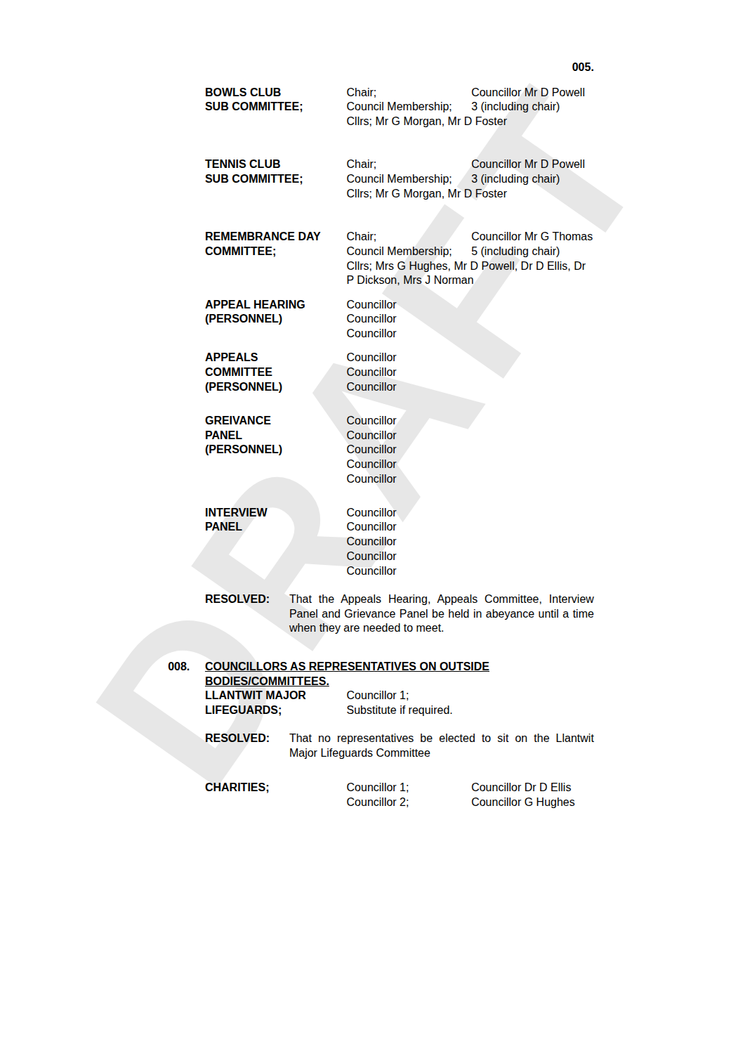DRAFT
005.
| | BOWLS CLUB | Chair; | Councillor Mr D Powell |
| | SUB COMMITTEE; | Council Membership; | 3 (including chair) |
| | | Cllrs; Mr G Morgan, Mr D Foster |
| | TENNIS CLUB | Chair; | Councillor Mr D Powell |
| | SUB COMMITTEE; | Council Membership; | 3 (including chair) |
| | | Cllrs; Mr G Morgan, Mr D Foster |
| | REMEMBRANCE DAY | Chair; | Councillor Mr G Thomas |
| | COMMITTEE; | Council Membership; | 5 (including chair) |
| | | Cllrs; Mrs G Hughes, Mr D Powell, Dr D Ellis, Dr P Dickson, Mrs J Norman |
| | APPEAL HEARING | Councillor |
| | (PERSONNEL) | Councillor |
| | | Councillor |
| | APPEALS | Councillor |
| | COMMITTEE | Councillor |
| | (PERSONNEL) | Councillor |
| | GREIVANCE | Councillor |
| | PANEL | Councillor |
| | (PERSONNEL) | Councillor |
| | | Councillor |
| | | Councillor |
| | INTERVIEW | Councillor |
| | PANEL | Councillor |
| | | Councillor |
| | | Councillor |
| | | Councillor |
| | RESOLVED: | That the Appeals Hearing, Appeals Committee, Interview Panel and Grievance Panel be held in abeyance until a time when they are needed to meet. |
| 008. | COUNCILLORS AS REPRESENTATIVES ON OUTSIDE BODIES/COMMITTEES. |
| | LLANTWIT MAJOR | Councillor 1; |
| | LIFEGUARDS; | Substitute if required. |
| | RESOLVED: | That no representatives be elected to sit on the Llantwit Major Lifeguards Committee |
| | CHARITIES; | Councillor 1; | Councillor Dr D Ellis |
| | | Councillor 2; | Councillor G Hughes |